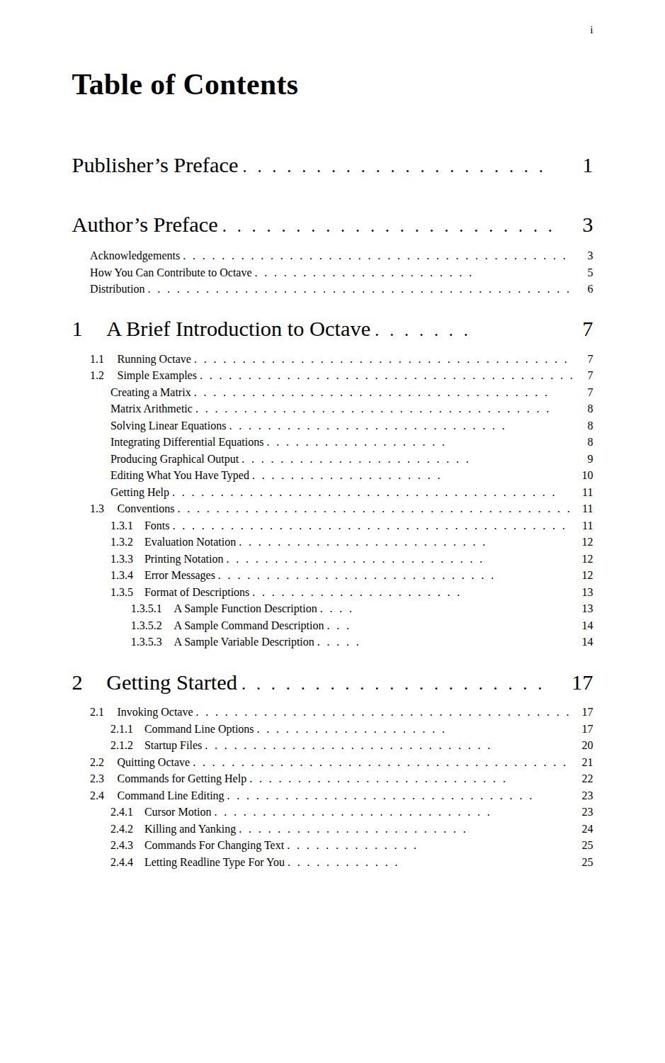i
Table of Contents
Publisher’s Preface. . . . . . . . . . . . . . . . . . . . . . . 1
Author’s Preface. . . . . . . . . . . . . . . . . . . . . . . . . 3
Acknowledgements. . . . . . . . . . . . . . . . . . . . . . . . . . . . . . . . . . . . . . . . . . . . 3
How You Can Contribute to Octave. . . . . . . . . . . . . . . . . . . . . . . 5
Distribution. . . . . . . . . . . . . . . . . . . . . . . . . . . . . . . . . . . . . . . . . . . . . . . . . 6
1 A Brief Introduction to Octave . . . . . . . 7
1.1 Running Octave. . . . . . . . . . . . . . . . . . . . . . . . . . . . . . . . . . . . . . . . . . . . 7
1.2 Simple Examples. . . . . . . . . . . . . . . . . . . . . . . . . . . . . . . . . . . . . . . . . . 7
Creating a Matrix. . . . . . . . . . . . . . . . . . . . . . . . . . . . . . . . . . . . . 7
Matrix Arithmetic. . . . . . . . . . . . . . . . . . . . . . . . . . . . . . . . . . . . . 8
Solving Linear Equations. . . . . . . . . . . . . . . . . . . . . . . . . . . . . 8
Integrating Differential Equations. . . . . . . . . . . . . . . . . . . 8
Producing Graphical Output. . . . . . . . . . . . . . . . . . . . . . . . 9
Editing What You Have Typed. . . . . . . . . . . . . . . . . . . . 10
Getting Help. . . . . . . . . . . . . . . . . . . . . . . . . . . . . . . . . . . . . . . . 11
1.3 Conventions. . . . . . . . . . . . . . . . . . . . . . . . . . . . . . . . . . . . . . . . . . . . . . 11
1.3.1 Fonts. . . . . . . . . . . . . . . . . . . . . . . . . . . . . . . . . . . . . . . . . . 11
1.3.2 Evaluation Notation. . . . . . . . . . . . . . . . . . . . . . . . . . 12
1.3.3 Printing Notation. . . . . . . . . . . . . . . . . . . . . . . . . . . 12
1.3.4 Error Messages. . . . . . . . . . . . . . . . . . . . . . . . . . . . . 12
1.3.5 Format of Descriptions. . . . . . . . . . . . . . . . . . . . . . 13
1.3.5.1 A Sample Function Description. . . . 13
1.3.5.2 A Sample Command Description. . . 14
1.3.5.3 A Sample Variable Description. . . . . 14
2 Getting Started . . . . . . . . . . . . . . . . . . . . . 17
2.1 Invoking Octave. . . . . . . . . . . . . . . . . . . . . . . . . . . . . . . . . . . . . . . . . 17
2.1.1 Command Line Options. . . . . . . . . . . . . . . . . . . . 17
2.1.2 Startup Files. . . . . . . . . . . . . . . . . . . . . . . . . . . . . . 20
2.2 Quitting Octave. . . . . . . . . . . . . . . . . . . . . . . . . . . . . . . . . . . . . . . . . 21
2.3 Commands for Getting Help. . . . . . . . . . . . . . . . . . . . . . . . . . . 22
2.4 Command Line Editing. . . . . . . . . . . . . . . . . . . . . . . . . . . . . . . . 23
2.4.1 Cursor Motion. . . . . . . . . . . . . . . . . . . . . . . . . . . . . 23
2.4.2 Killing and Yanking. . . . . . . . . . . . . . . . . . . . . . . . 24
2.4.3 Commands For Changing Text. . . . . . . . . . . . . . 25
2.4.4 Letting Readline Type For You. . . . . . . . . . . . 25